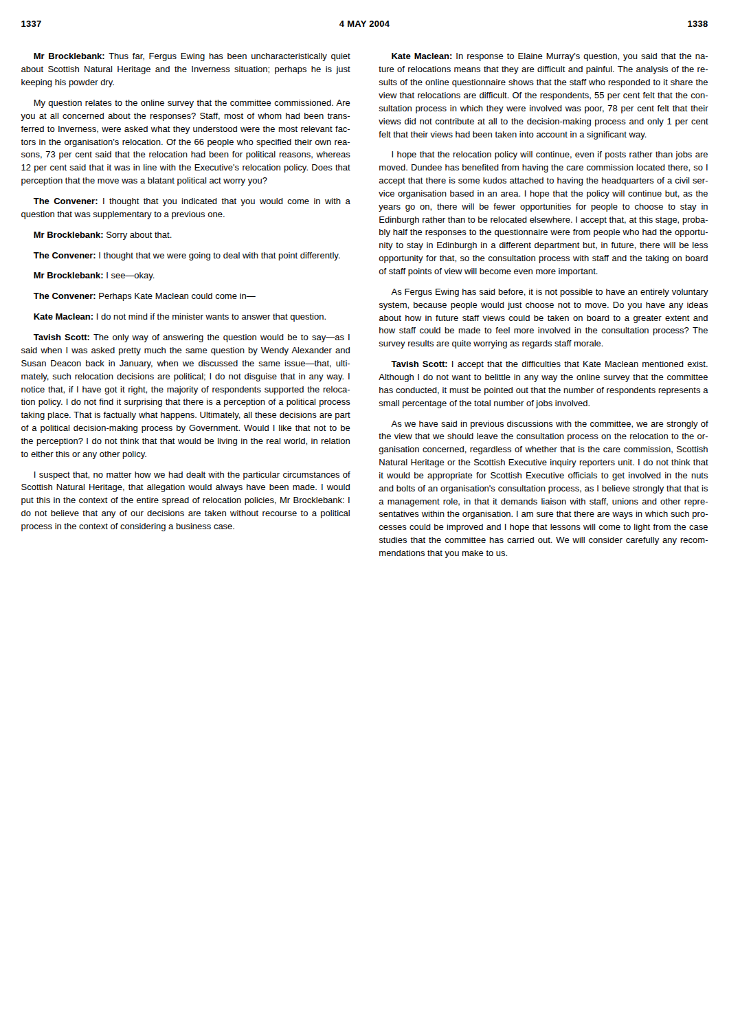1337 4 MAY 2004 1338
Mr Brocklebank: Thus far, Fergus Ewing has been uncharacteristically quiet about Scottish Natural Heritage and the Inverness situation; perhaps he is just keeping his powder dry.
My question relates to the online survey that the committee commissioned. Are you at all concerned about the responses? Staff, most of whom had been transferred to Inverness, were asked what they understood were the most relevant factors in the organisation's relocation. Of the 66 people who specified their own reasons, 73 per cent said that the relocation had been for political reasons, whereas 12 per cent said that it was in line with the Executive's relocation policy. Does that perception that the move was a blatant political act worry you?
The Convener: I thought that you indicated that you would come in with a question that was supplementary to a previous one.
Mr Brocklebank: Sorry about that.
The Convener: I thought that we were going to deal with that point differently.
Mr Brocklebank: I see—okay.
The Convener: Perhaps Kate Maclean could come in—
Kate Maclean: I do not mind if the minister wants to answer that question.
Tavish Scott: The only way of answering the question would be to say—as I said when I was asked pretty much the same question by Wendy Alexander and Susan Deacon back in January, when we discussed the same issue—that, ultimately, such relocation decisions are political; I do not disguise that in any way. I notice that, if I have got it right, the majority of respondents supported the relocation policy. I do not find it surprising that there is a perception of a political process taking place. That is factually what happens. Ultimately, all these decisions are part of a political decision-making process by Government. Would I like that not to be the perception? I do not think that that would be living in the real world, in relation to either this or any other policy.
I suspect that, no matter how we had dealt with the particular circumstances of Scottish Natural Heritage, that allegation would always have been made. I would put this in the context of the entire spread of relocation policies, Mr Brocklebank: I do not believe that any of our decisions are taken without recourse to a political process in the context of considering a business case.
Kate Maclean: In response to Elaine Murray's question, you said that the nature of relocations means that they are difficult and painful. The analysis of the results of the online questionnaire shows that the staff who responded to it share the view that relocations are difficult. Of the respondents, 55 per cent felt that the consultation process in which they were involved was poor, 78 per cent felt that their views did not contribute at all to the decision-making process and only 1 per cent felt that their views had been taken into account in a significant way.
I hope that the relocation policy will continue, even if posts rather than jobs are moved. Dundee has benefited from having the care commission located there, so I accept that there is some kudos attached to having the headquarters of a civil service organisation based in an area. I hope that the policy will continue but, as the years go on, there will be fewer opportunities for people to choose to stay in Edinburgh rather than to be relocated elsewhere. I accept that, at this stage, probably half the responses to the questionnaire were from people who had the opportunity to stay in Edinburgh in a different department but, in future, there will be less opportunity for that, so the consultation process with staff and the taking on board of staff points of view will become even more important.
As Fergus Ewing has said before, it is not possible to have an entirely voluntary system, because people would just choose not to move. Do you have any ideas about how in future staff views could be taken on board to a greater extent and how staff could be made to feel more involved in the consultation process? The survey results are quite worrying as regards staff morale.
Tavish Scott: I accept that the difficulties that Kate Maclean mentioned exist. Although I do not want to belittle in any way the online survey that the committee has conducted, it must be pointed out that the number of respondents represents a small percentage of the total number of jobs involved.
As we have said in previous discussions with the committee, we are strongly of the view that we should leave the consultation process on the relocation to the organisation concerned, regardless of whether that is the care commission, Scottish Natural Heritage or the Scottish Executive inquiry reporters unit. I do not think that it would be appropriate for Scottish Executive officials to get involved in the nuts and bolts of an organisation's consultation process, as I believe strongly that that is a management role, in that it demands liaison with staff, unions and other representatives within the organisation. I am sure that there are ways in which such processes could be improved and I hope that lessons will come to light from the case studies that the committee has carried out. We will consider carefully any recommendations that you make to us.